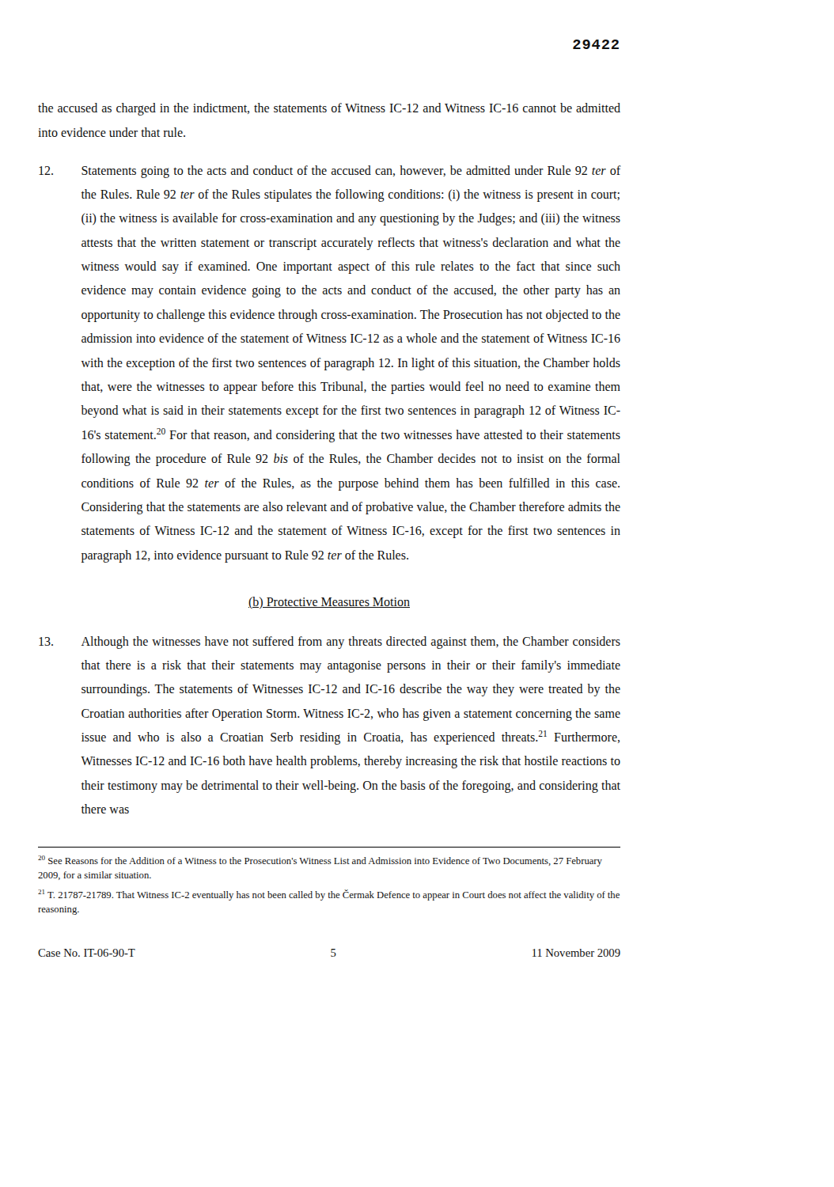29422
the accused as charged in the indictment, the statements of Witness IC-12 and Witness IC-16 cannot be admitted into evidence under that rule.
12.
Statements going to the acts and conduct of the accused can, however, be admitted under Rule 92 ter of the Rules. Rule 92 ter of the Rules stipulates the following conditions: (i) the witness is present in court; (ii) the witness is available for cross-examination and any questioning by the Judges; and (iii) the witness attests that the written statement or transcript accurately reflects that witness's declaration and what the witness would say if examined. One important aspect of this rule relates to the fact that since such evidence may contain evidence going to the acts and conduct of the accused, the other party has an opportunity to challenge this evidence through cross-examination. The Prosecution has not objected to the admission into evidence of the statement of Witness IC-12 as a whole and the statement of Witness IC-16 with the exception of the first two sentences of paragraph 12. In light of this situation, the Chamber holds that, were the witnesses to appear before this Tribunal, the parties would feel no need to examine them beyond what is said in their statements except for the first two sentences in paragraph 12 of Witness IC-16's statement.20 For that reason, and considering that the two witnesses have attested to their statements following the procedure of Rule 92 bis of the Rules, the Chamber decides not to insist on the formal conditions of Rule 92 ter of the Rules, as the purpose behind them has been fulfilled in this case. Considering that the statements are also relevant and of probative value, the Chamber therefore admits the statements of Witness IC-12 and the statement of Witness IC-16, except for the first two sentences in paragraph 12, into evidence pursuant to Rule 92 ter of the Rules.
(b) Protective Measures Motion
13.
Although the witnesses have not suffered from any threats directed against them, the Chamber considers that there is a risk that their statements may antagonise persons in their or their family's immediate surroundings. The statements of Witnesses IC-12 and IC-16 describe the way they were treated by the Croatian authorities after Operation Storm. Witness IC-2, who has given a statement concerning the same issue and who is also a Croatian Serb residing in Croatia, has experienced threats.21 Furthermore, Witnesses IC-12 and IC-16 both have health problems, thereby increasing the risk that hostile reactions to their testimony may be detrimental to their well-being. On the basis of the foregoing, and considering that there was
20 See Reasons for the Addition of a Witness to the Prosecution's Witness List and Admission into Evidence of Two Documents, 27 February 2009, for a similar situation.
21 T. 21787-21789. That Witness IC-2 eventually has not been called by the Čermak Defence to appear in Court does not affect the validity of the reasoning.
Case No. IT-06-90-T
5
11 November 2009